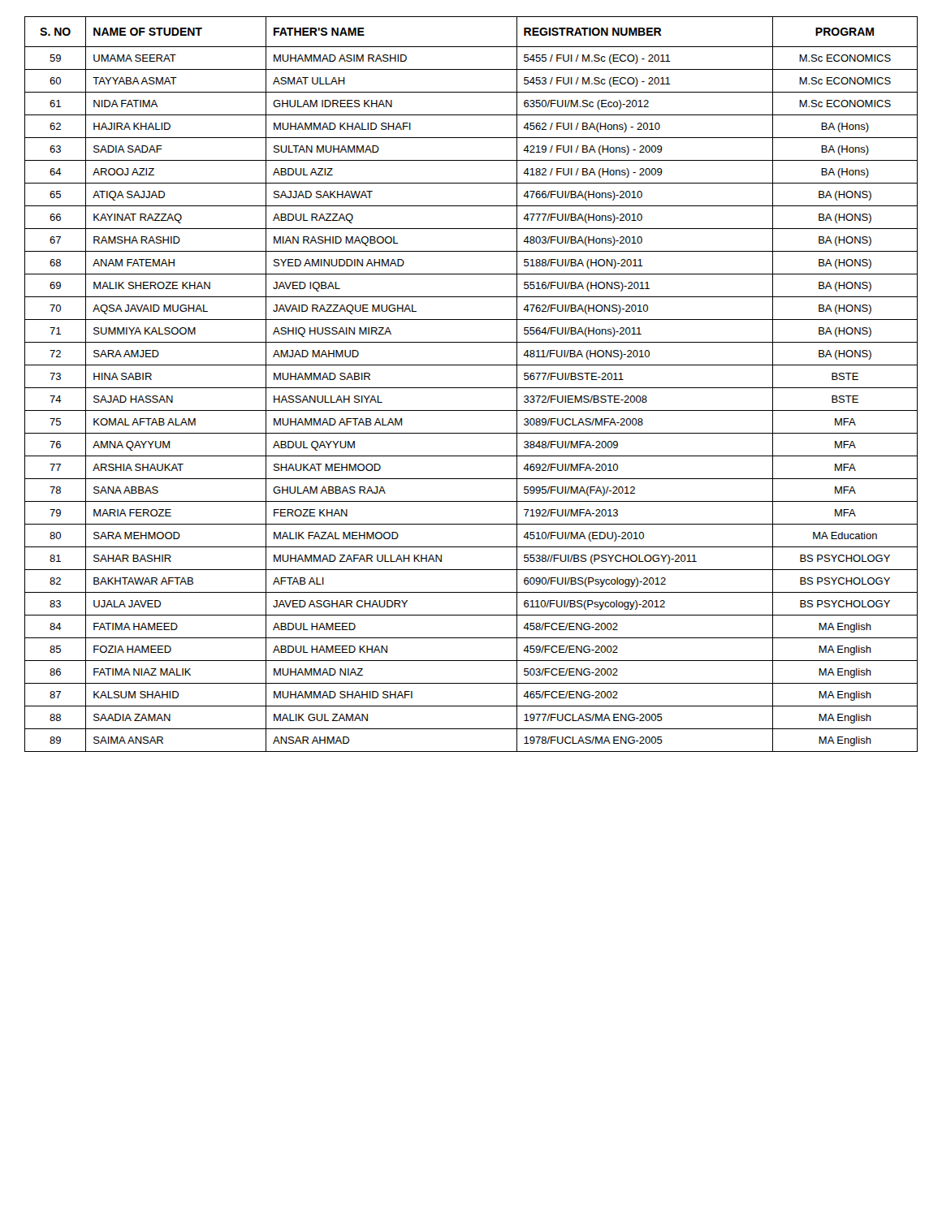| S. NO | NAME OF STUDENT | FATHER'S NAME | REGISTRATION NUMBER | PROGRAM |
| --- | --- | --- | --- | --- |
| 59 | UMAMA SEERAT | MUHAMMAD ASIM RASHID | 5455 / FUI / M.Sc (ECO) - 2011 | M.Sc ECONOMICS |
| 60 | TAYYABA ASMAT | ASMAT ULLAH | 5453 / FUI / M.Sc (ECO) - 2011 | M.Sc ECONOMICS |
| 61 | NIDA FATIMA | GHULAM IDREES KHAN | 6350/FUI/M.Sc (Eco)-2012 | M.Sc ECONOMICS |
| 62 | HAJIRA KHALID | MUHAMMAD KHALID SHAFI | 4562 / FUI / BA(Hons) - 2010 | BA (Hons) |
| 63 | SADIA SADAF | SULTAN MUHAMMAD | 4219 / FUI / BA (Hons) - 2009 | BA (Hons) |
| 64 | AROOJ AZIZ | ABDUL AZIZ | 4182 / FUI / BA (Hons) - 2009 | BA (Hons) |
| 65 | ATIQA SAJJAD | SAJJAD SAKHAWAT | 4766/FUI/BA(Hons)-2010 | BA (HONS) |
| 66 | KAYINAT RAZZAQ | ABDUL RAZZAQ | 4777/FUI/BA(Hons)-2010 | BA (HONS) |
| 67 | RAMSHA RASHID | MIAN RASHID MAQBOOL | 4803/FUI/BA(Hons)-2010 | BA (HONS) |
| 68 | ANAM FATEMAH | SYED AMINUDDIN AHMAD | 5188/FUI/BA (HON)-2011 | BA (HONS) |
| 69 | MALIK SHEROZE KHAN | JAVED IQBAL | 5516/FUI/BA (HONS)-2011 | BA (HONS) |
| 70 | AQSA JAVAID MUGHAL | JAVAID RAZZAQUE MUGHAL | 4762/FUI/BA(HONS)-2010 | BA (HONS) |
| 71 | SUMMIYA KALSOOM | ASHIQ HUSSAIN MIRZA | 5564/FUI/BA(Hons)-2011 | BA (HONS) |
| 72 | SARA AMJED | AMJAD MAHMUD | 4811/FUI/BA (HONS)-2010 | BA (HONS) |
| 73 | HINA SABIR | MUHAMMAD SABIR | 5677/FUI/BSTE-2011 | BSTE |
| 74 | SAJAD HASSAN | HASSANULLAH SIYAL | 3372/FUIEMS/BSTE-2008 | BSTE |
| 75 | KOMAL AFTAB ALAM | MUHAMMAD AFTAB ALAM | 3089/FUCLAS/MFA-2008 | MFA |
| 76 | AMNA QAYYUM | ABDUL QAYYUM | 3848/FUI/MFA-2009 | MFA |
| 77 | ARSHIA SHAUKAT | SHAUKAT MEHMOOD | 4692/FUI/MFA-2010 | MFA |
| 78 | SANA ABBAS | GHULAM ABBAS RAJA | 5995/FUI/MA(FA)/-2012 | MFA |
| 79 | MARIA FEROZE | FEROZE KHAN | 7192/FUI/MFA-2013 | MFA |
| 80 | SARA MEHMOOD | MALIK FAZAL MEHMOOD | 4510/FUI/MA (EDU)-2010 | MA Education |
| 81 | SAHAR BASHIR | MUHAMMAD ZAFAR ULLAH KHAN | 5538//FUI/BS (PSYCHOLOGY)-2011 | BS PSYCHOLOGY |
| 82 | BAKHTAWAR AFTAB | AFTAB ALI | 6090/FUI/BS(Psycology)-2012 | BS PSYCHOLOGY |
| 83 | UJALA JAVED | JAVED ASGHAR CHAUDRY | 6110/FUI/BS(Psycology)-2012 | BS PSYCHOLOGY |
| 84 | FATIMA HAMEED | ABDUL HAMEED | 458/FCE/ENG-2002 | MA English |
| 85 | FOZIA HAMEED | ABDUL HAMEED KHAN | 459/FCE/ENG-2002 | MA English |
| 86 | FATIMA NIAZ MALIK | MUHAMMAD NIAZ | 503/FCE/ENG-2002 | MA English |
| 87 | KALSUM SHAHID | MUHAMMAD SHAHID SHAFI | 465/FCE/ENG-2002 | MA English |
| 88 | SAADIA ZAMAN | MALIK GUL ZAMAN | 1977/FUCLAS/MA ENG-2005 | MA English |
| 89 | SAIMA ANSAR | ANSAR AHMAD | 1978/FUCLAS/MA ENG-2005 | MA English |